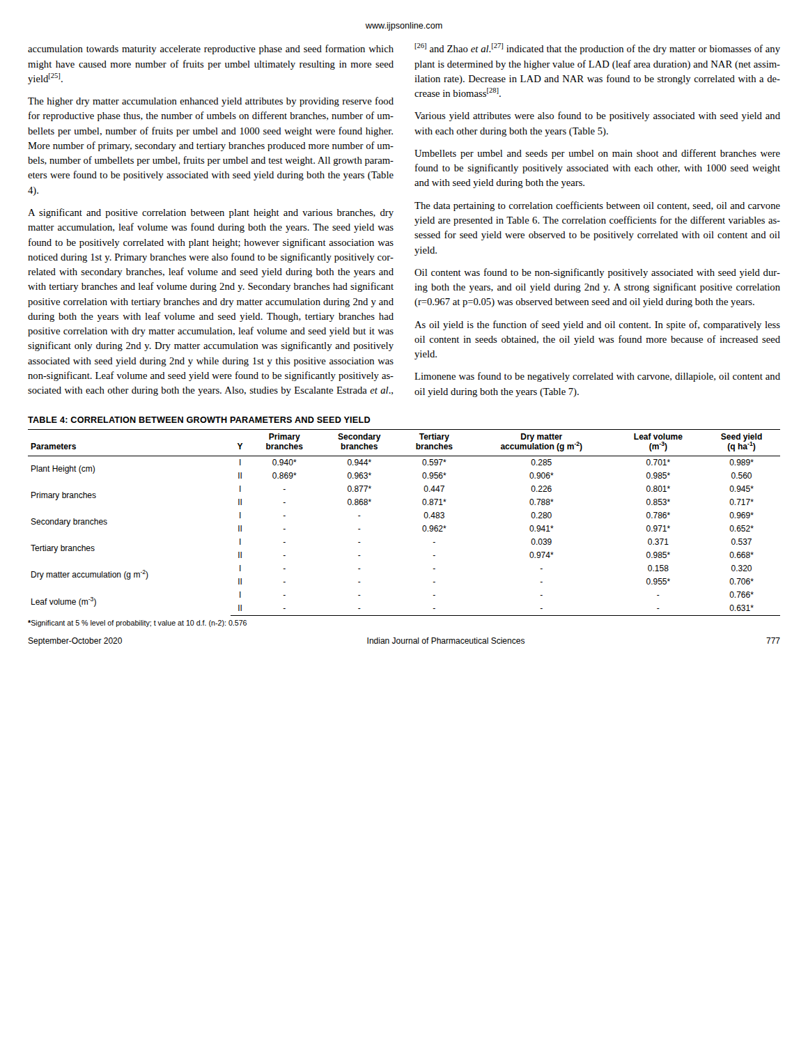www.ijpsonline.com
accumulation towards maturity accelerate reproductive phase and seed formation which might have caused more number of fruits per umbel ultimately resulting in more seed yield[25].
The higher dry matter accumulation enhanced yield attributes by providing reserve food for reproductive phase thus, the number of umbels on different branches, number of umbellets per umbel, number of fruits per umbel and 1000 seed weight were found higher. More number of primary, secondary and tertiary branches produced more number of umbels, number of umbellets per umbel, fruits per umbel and test weight. All growth parameters were found to be positively associated with seed yield during both the years (Table 4).
A significant and positive correlation between plant height and various branches, dry matter accumulation, leaf volume was found during both the years. The seed yield was found to be positively correlated with plant height; however significant association was noticed during 1st y. Primary branches were also found to be significantly positively correlated with secondary branches, leaf volume and seed yield during both the years and with tertiary branches and leaf volume during 2nd y. Secondary branches had significant positive correlation with tertiary branches and dry matter accumulation during 2nd y and during both the years with leaf volume and seed yield. Though, tertiary branches had positive correlation with dry matter accumulation, leaf volume and seed yield but it was significant only during 2nd y. Dry matter accumulation was significantly and positively associated with seed yield during 2nd y while during 1st y this positive association was non-significant. Leaf volume and seed yield were found to be significantly positively associated with each other during both the years. Also, studies by Escalante Estrada et al.,[26] and Zhao et al.[27] indicated that the production of the dry matter or biomasses of any plant is determined by the higher value of LAD (leaf area duration) and NAR (net assimilation rate). Decrease in LAD and NAR was found to be strongly correlated with a decrease in biomass[28].
Various yield attributes were also found to be positively associated with seed yield and with each other during both the years (Table 5).
Umbellets per umbel and seeds per umbel on main shoot and different branches were found to be significantly positively associated with each other, with 1000 seed weight and with seed yield during both the years.
The data pertaining to correlation coefficients between oil content, seed, oil and carvone yield are presented in Table 6. The correlation coefficients for the different variables assessed for seed yield were observed to be positively correlated with oil content and oil yield.
Oil content was found to be non-significantly positively associated with seed yield during both the years, and oil yield during 2nd y. A strong significant positive correlation (r=0.967 at p=0.05) was observed between seed and oil yield during both the years.
As oil yield is the function of seed yield and oil content. In spite of, comparatively less oil content in seeds obtained, the oil yield was found more because of increased seed yield.
Limonene was found to be negatively correlated with carvone, dillapiole, oil content and oil yield during both the years (Table 7).
TABLE 4: CORRELATION BETWEEN GROWTH PARAMETERS AND SEED YIELD
| Parameters | Y | Primary branches | Secondary branches | Tertiary branches | Dry matter accumulation (g m -2 ) | Leaf volume (m -3 ) | Seed yield (q ha -1 ) |
| --- | --- | --- | --- | --- | --- | --- | --- |
| Plant Height (cm) | I | 0.940* | 0.944* | 0.597* | 0.285 | 0.701* | 0.989* |
| II | 0.869* | 0.963* | 0.956* | 0.906* | 0.985* | 0.560 |
| Primary branches | I | - | 0.877* | 0.447 | 0.226 | 0.801* | 0.945* |
| II | - | 0.868* | 0.871* | 0.788* | 0.853* | 0.717* |
| Secondary branches | I | - | - | 0.483 | 0.280 | 0.786* | 0.969* |
| II | - | - | 0.962* | 0.941* | 0.971* | 0.652* |
| Tertiary branches | I | - | - | - | 0.039 | 0.371 | 0.537 |
| II | - | - | - | 0.974* | 0.985* | 0.668* |
| Dry matter accumulation (g m -2 ) | I | - | - | - | - | 0.158 | 0.320 |
| II | - | - | - | - | 0.955* | 0.706* |
| Leaf volume (m -3 ) | I | - | - | - | - | - | 0.766* |
| II | - | - | - | - | - | 0.631* |
*Significant at 5 % level of probability; t value at 10 d.f. (n-2): 0.576
September-October 2020
Indian Journal of Pharmaceutical Sciences
777